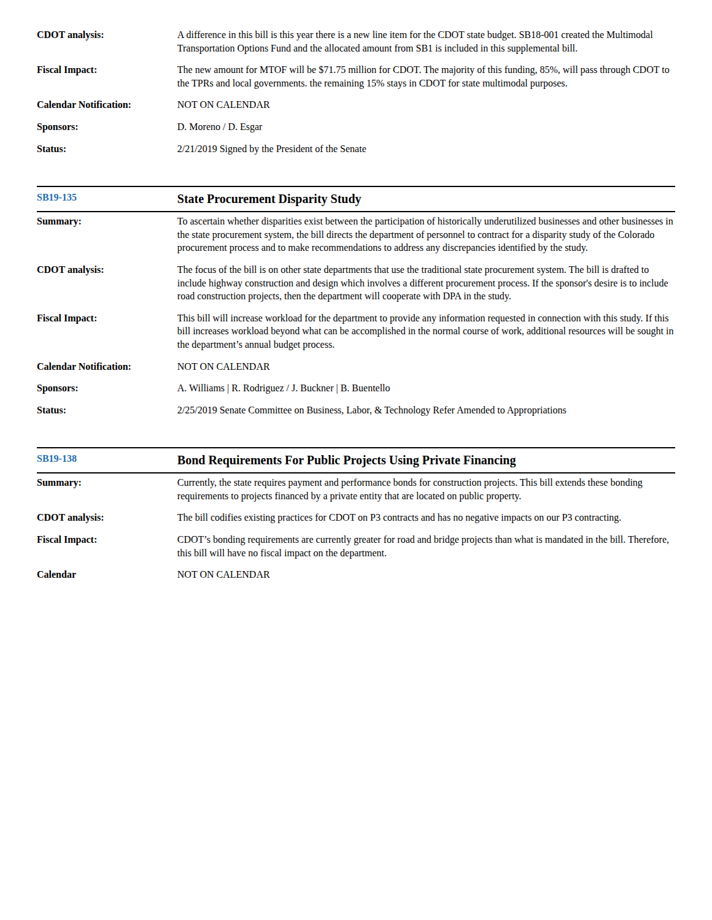| CDOT analysis: | A difference in this bill is this year there is a new line item for the CDOT state budget. SB18-001 created the Multimodal Transportation Options Fund and the allocated amount from SB1 is included in this supplemental bill. |
| Fiscal Impact: | The new amount for MTOF will be $71.75 million for CDOT. The majority of this funding, 85%, will pass through CDOT to the TPRs and local governments. the remaining 15% stays in CDOT for state multimodal purposes. |
| Calendar Notification: | NOT ON CALENDAR |
| Sponsors: | D. Moreno / D. Esgar |
| Status: | 2/21/2019 Signed by the President of the Senate |
| SB19-135 | State Procurement Disparity Study |
| Summary: | To ascertain whether disparities exist between the participation of historically underutilized businesses and other businesses in the state procurement system, the bill directs the department of personnel to contract for a disparity study of the Colorado procurement process and to make recommendations to address any discrepancies identified by the study. |
| CDOT analysis: | The focus of the bill is on other state departments that use the traditional state procurement system. The bill is drafted to include highway construction and design which involves a different procurement process. If the sponsor's desire is to include road construction projects, then the department will cooperate with DPA in the study. |
| Fiscal Impact: | This bill will increase workload for the department to provide any information requested in connection with this study. If this bill increases workload beyond what can be accomplished in the normal course of work, additional resources will be sought in the department’s annual budget process. |
| Calendar Notification: | NOT ON CALENDAR |
| Sponsors: | A. Williams / R. Rodriguez / J. Buckner / B. Buentello |
| Status: | 2/25/2019 Senate Committee on Business, Labor, & Technology Refer Amended to Appropriations |
| SB19-138 | Bond Requirements For Public Projects Using Private Financing |
| Summary: | Currently, the state requires payment and performance bonds for construction projects. This bill extends these bonding requirements to projects financed by a private entity that are located on public property. |
| CDOT analysis: | The bill codifies existing practices for CDOT on P3 contracts and has no negative impacts on our P3 contracting. |
| Fiscal Impact: | CDOT’s bonding requirements are currently greater for road and bridge projects than what is mandated in the bill. Therefore, this bill will have no fiscal impact on the department. |
| Calendar | NOT ON CALENDAR |